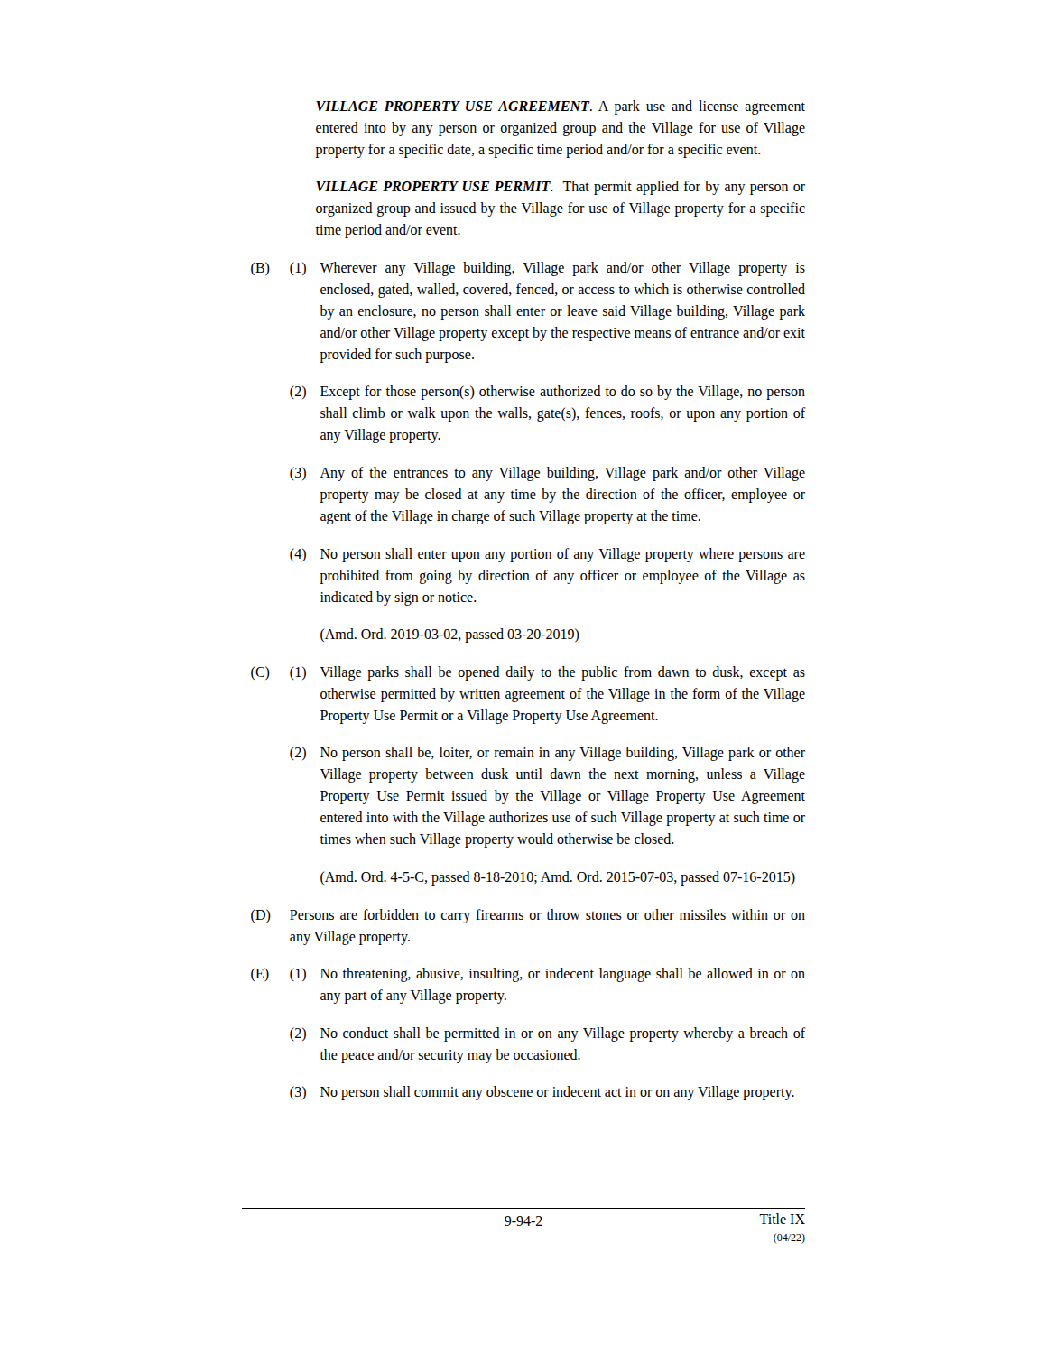VILLAGE PROPERTY USE AGREEMENT. A park use and license agreement entered into by any person or organized group and the Village for use of Village property for a specific date, a specific time period and/or for a specific event.
VILLAGE PROPERTY USE PERMIT. That permit applied for by any person or organized group and issued by the Village for use of Village property for a specific time period and/or event.
(B)
(1)
Wherever any Village building, Village park and/or other Village property is enclosed, gated, walled, covered, fenced, or access to which is otherwise controlled by an enclosure, no person shall enter or leave said Village building, Village park and/or other Village property except by the respective means of entrance and/or exit provided for such purpose.
(2)
Except for those person(s) otherwise authorized to do so by the Village, no person shall climb or walk upon the walls, gate(s), fences, roofs, or upon any portion of any Village property.
(3)
Any of the entrances to any Village building, Village park and/or other Village property may be closed at any time by the direction of the officer, employee or agent of the Village in charge of such Village property at the time.
(4)
No person shall enter upon any portion of any Village property where persons are prohibited from going by direction of any officer or employee of the Village as indicated by sign or notice.
(Amd. Ord. 2019-03-02, passed 03-20-2019)
(C)
(1)
Village parks shall be opened daily to the public from dawn to dusk, except as otherwise permitted by written agreement of the Village in the form of the Village Property Use Permit or a Village Property Use Agreement.
(2)
No person shall be, loiter, or remain in any Village building, Village park or other Village property between dusk until dawn the next morning, unless a Village Property Use Permit issued by the Village or Village Property Use Agreement entered into with the Village authorizes use of such Village property at such time or times when such Village property would otherwise be closed.
(Amd. Ord. 4-5-C, passed 8-18-2010; Amd. Ord. 2015-07-03, passed 07-16-2015)
(D)
Persons are forbidden to carry firearms or throw stones or other missiles within or on any Village property.
(E)
(1)
No threatening, abusive, insulting, or indecent language shall be allowed in or on any part of any Village property.
(2)
No conduct shall be permitted in or on any Village property whereby a breach of the peace and/or security may be occasioned.
(3)
No person shall commit any obscene or indecent act in or on any Village property.
9-94-2
Title IX
(04/22)